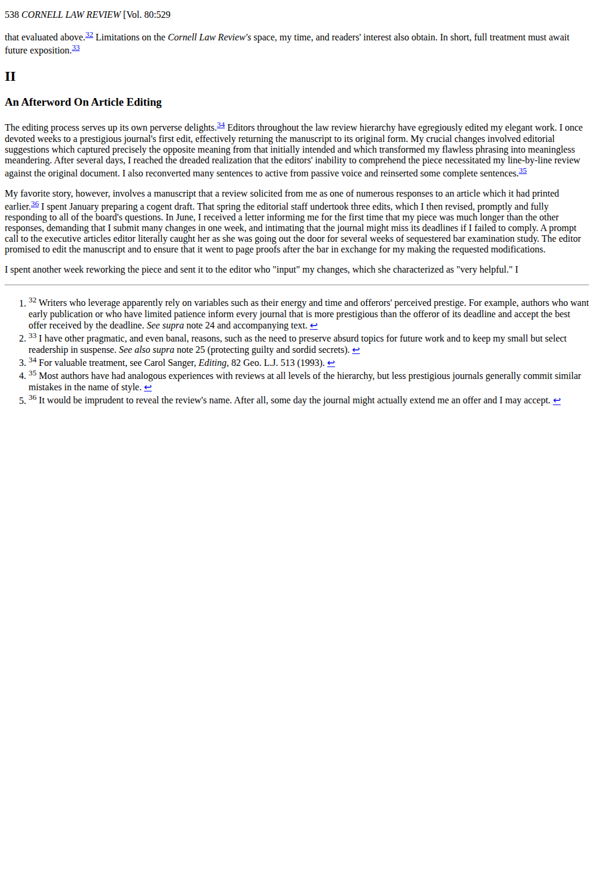538 CORNELL LAW REVIEW [Vol. 80:529
that evaluated above.32 Limitations on the Cornell Law Review's space, my time, and readers' interest also obtain. In short, full treatment must await future exposition.33
II
An Afterword On Article Editing
The editing process serves up its own perverse delights.34 Editors throughout the law review hierarchy have egregiously edited my elegant work. I once devoted weeks to a prestigious journal's first edit, effectively returning the manuscript to its original form. My crucial changes involved editorial suggestions which captured precisely the opposite meaning from that initially intended and which transformed my flawless phrasing into meaningless meandering. After several days, I reached the dreaded realization that the editors' inability to comprehend the piece necessitated my line-by-line review against the original document. I also reconverted many sentences to active from passive voice and reinserted some complete sentences.35
My favorite story, however, involves a manuscript that a review solicited from me as one of numerous responses to an article which it had printed earlier.36 I spent January preparing a cogent draft. That spring the editorial staff undertook three edits, which I then revised, promptly and fully responding to all of the board's questions. In June, I received a letter informing me for the first time that my piece was much longer than the other responses, demanding that I submit many changes in one week, and intimating that the journal might miss its deadlines if I failed to comply. A prompt call to the executive articles editor literally caught her as she was going out the door for several weeks of sequestered bar examination study. The editor promised to edit the manuscript and to ensure that it went to page proofs after the bar in exchange for my making the requested modifications.
I spent another week reworking the piece and sent it to the editor who "input" my changes, which she characterized as "very helpful." I
32 Writers who leverage apparently rely on variables such as their energy and time and offerors' perceived prestige. For example, authors who want early publication or who have limited patience inform every journal that is more prestigious than the offeror of its deadline and accept the best offer received by the deadline. See supra note 24 and accompanying text. ↩
33 I have other pragmatic, and even banal, reasons, such as the need to preserve absurd topics for future work and to keep my small but select readership in suspense. See also supra note 25 (protecting guilty and sordid secrets). ↩
34 For valuable treatment, see Carol Sanger, Editing, 82 Geo. L.J. 513 (1993). ↩
35 Most authors have had analogous experiences with reviews at all levels of the hierarchy, but less prestigious journals generally commit similar mistakes in the name of style. ↩
36 It would be imprudent to reveal the review's name. After all, some day the journal might actually extend me an offer and I may accept. ↩